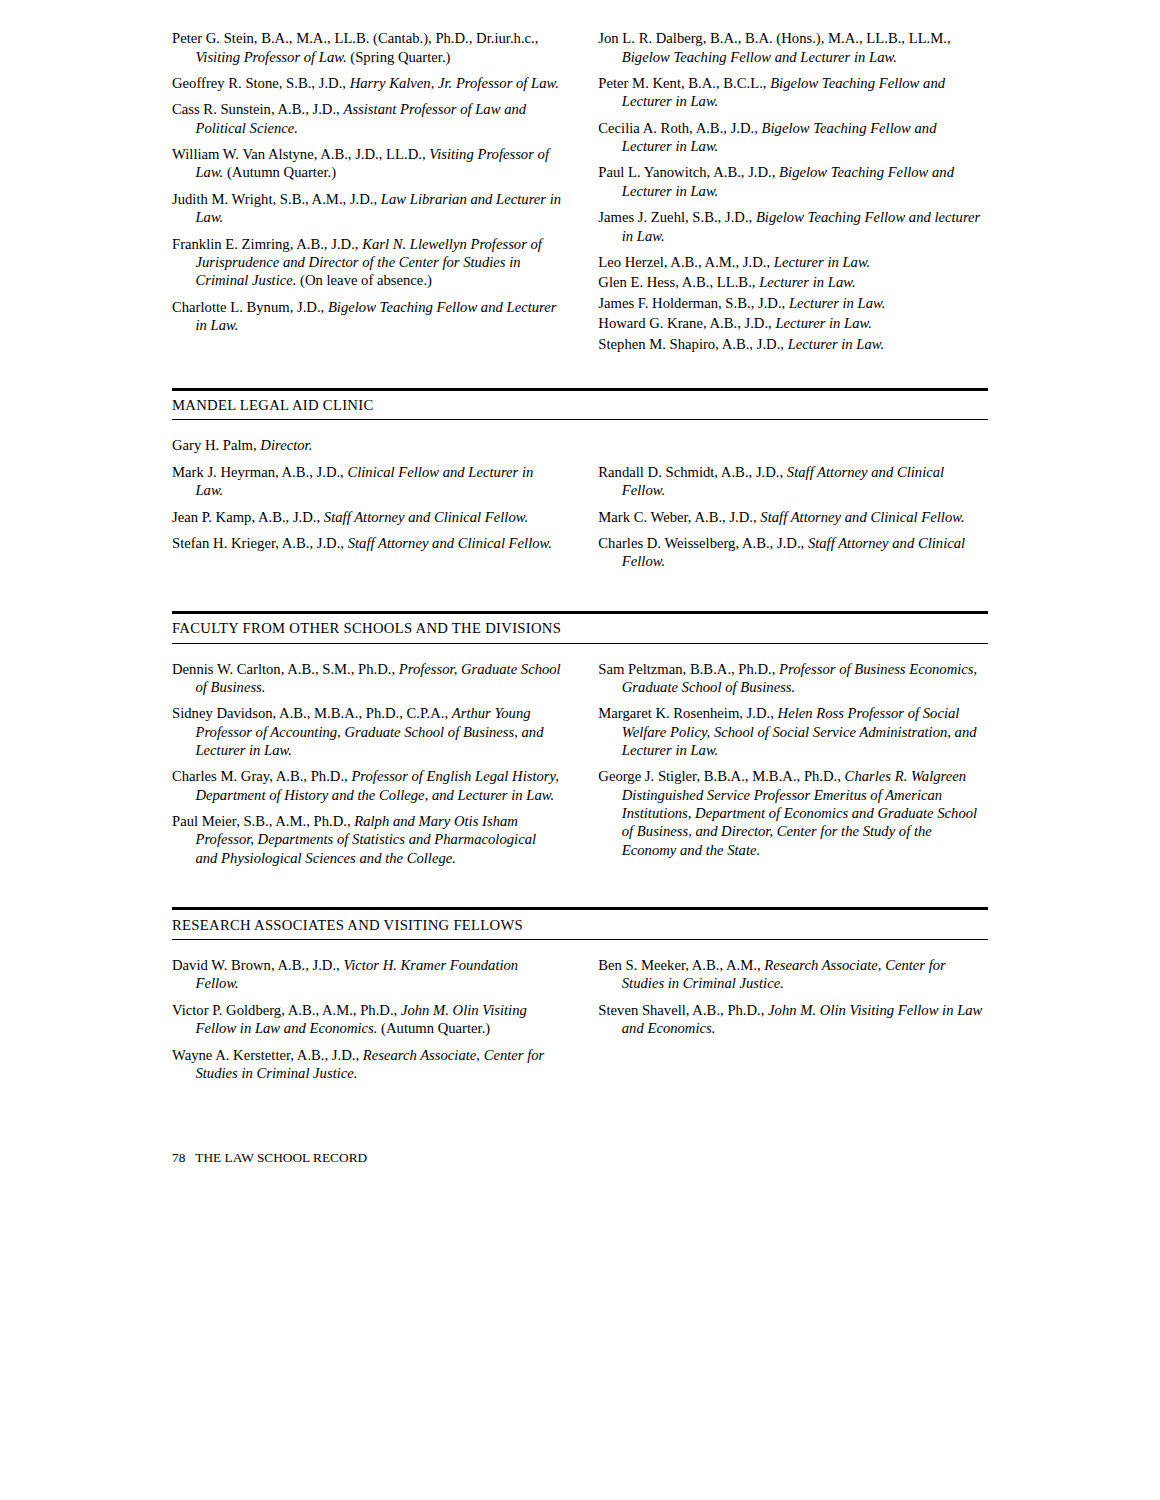Peter G. Stein, B.A., M.A., LL.B. (Cantab.), Ph.D., Dr.iur.h.c., Visiting Professor of Law. (Spring Quarter.)
Geoffrey R. Stone, S.B., J.D., Harry Kalven, Jr. Professor of Law.
Cass R. Sunstein, A.B., J.D., Assistant Professor of Law and Political Science.
William W. Van Alstyne, A.B., J.D., LL.D., Visiting Professor of Law. (Autumn Quarter.)
Judith M. Wright, S.B., A.M., J.D., Law Librarian and Lecturer in Law.
Franklin E. Zimring, A.B., J.D., Karl N. Llewellyn Professor of Jurisprudence and Director of the Center for Studies in Criminal Justice. (On leave of absence.)
Charlotte L. Bynum, J.D., Bigelow Teaching Fellow and Lecturer in Law.
Jon L. R. Dalberg, B.A., B.A. (Hons.), M.A., LL.B., LL.M., Bigelow Teaching Fellow and Lecturer in Law.
Peter M. Kent, B.A., B.C.L., Bigelow Teaching Fellow and Lecturer in Law.
Cecilia A. Roth, A.B., J.D., Bigelow Teaching Fellow and Lecturer in Law.
Paul L. Yanowitch, A.B., J.D., Bigelow Teaching Fellow and Lecturer in Law.
James J. Zuehl, S.B., J.D., Bigelow Teaching Fellow and lecturer in Law.
Leo Herzel, A.B., A.M., J.D., Lecturer in Law.
Glen E. Hess, A.B., LL.B., Lecturer in Law.
James F. Holderman, S.B., J.D., Lecturer in Law.
Howard G. Krane, A.B., J.D., Lecturer in Law.
Stephen M. Shapiro, A.B., J.D., Lecturer in Law.
MANDEL LEGAL AID CLINIC
Gary H. Palm, Director.
Mark J. Heyrman, A.B., J.D., Clinical Fellow and Lecturer in Law.
Jean P. Kamp, A.B., J.D., Staff Attorney and Clinical Fellow.
Stefan H. Krieger, A.B., J.D., Staff Attorney and Clinical Fellow.
Randall D. Schmidt, A.B., J.D., Staff Attorney and Clinical Fellow.
Mark C. Weber, A.B., J.D., Staff Attorney and Clinical Fellow.
Charles D. Weisselberg, A.B., J.D., Staff Attorney and Clinical Fellow.
FACULTY FROM OTHER SCHOOLS AND THE DIVISIONS
Dennis W. Carlton, A.B., S.M., Ph.D., Professor, Graduate School of Business.
Sidney Davidson, A.B., M.B.A., Ph.D., C.P.A., Arthur Young Professor of Accounting, Graduate School of Business, and Lecturer in Law.
Charles M. Gray, A.B., Ph.D., Professor of English Legal History, Department of History and the College, and Lecturer in Law.
Paul Meier, S.B., A.M., Ph.D., Ralph and Mary Otis Isham Professor, Departments of Statistics and Pharmacological and Physiological Sciences and the College.
Sam Peltzman, B.B.A., Ph.D., Professor of Business Economics, Graduate School of Business.
Margaret K. Rosenheim, J.D., Helen Ross Professor of Social Welfare Policy, School of Social Service Administration, and Lecturer in Law.
George J. Stigler, B.B.A., M.B.A., Ph.D., Charles R. Walgreen Distinguished Service Professor Emeritus of American Institutions, Department of Economics and Graduate School of Business, and Director, Center for the Study of the Economy and the State.
RESEARCH ASSOCIATES AND VISITING FELLOWS
David W. Brown, A.B., J.D., Victor H. Kramer Foundation Fellow.
Victor P. Goldberg, A.B., A.M., Ph.D., John M. Olin Visiting Fellow in Law and Economics. (Autumn Quarter.)
Wayne A. Kerstetter, A.B., J.D., Research Associate, Center for Studies in Criminal Justice.
Ben S. Meeker, A.B., A.M., Research Associate, Center for Studies in Criminal Justice.
Steven Shavell, A.B., Ph.D., John M. Olin Visiting Fellow in Law and Economics.
78 THE LAW SCHOOL RECORD